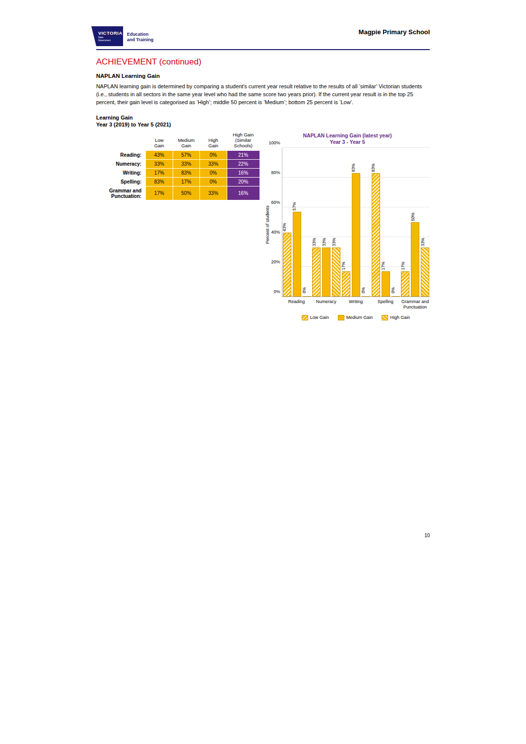VICTORIA
State
Government
Education
and Training
Magpie Primary School
ACHIEVEMENT (continued)
NAPLAN Learning Gain
NAPLAN learning gain is determined by comparing a student's current year result relative to the results of all ‘similar’ Victorian students (i.e., students in all sectors in the same year level who had the same score two years prior). If the current year result is in the top 25 percent, their gain level is categorised as ‘High’; middle 50 percent is ‘Medium’; bottom 25 percent is ‘Low’.
Learning Gain
Year 3 (2019) to Year 5 (2021)
| | Low Gain | Medium Gain | High Gain | High Gain (Similar Schools) |
| --- | --- | --- | --- | --- |
| Reading: | 43% | 57% | 0% | 21% |
| Numeracy: | 33% | 33% | 33% | 22% |
| Writing: | 17% | 83% | 0% | 16% |
| Spelling: | 83% | 17% | 0% | 20% |
| Grammar and Punctuation: | 17% | 50% | 33% | 16% |
NAPLAN Learning Gain (latest year)
Year 3 - Year 5
Percent of students
0%
20%
40%
60%
80%
100%
43%
57%
0%
33%
33%
33%
17%
83%
0%
83%
17%
0%
17%
50%
33%
Reading
Numeracy
Writing
Spelling
Grammar and
Punctuation
Low Gain Medium Gain High Gain
10